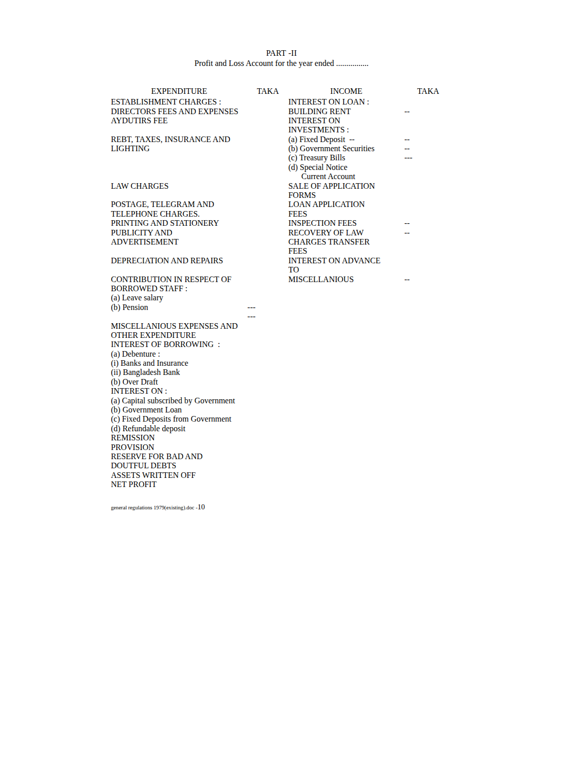PART -II
Profit and Loss Account for the year ended ................
| EXPENDITURE | TAKA | INCOME | TAKA |
| --- | --- | --- | --- |
| ESTABLISHMENT CHARGES : | | INTEREST ON LOAN : | |
| DIRECTORS FEES AND EXPENSES | | BUILDING RENT | -- |
| AYDUTIRS FEE | | INTEREST ON | |
| | | INVESTMENTS : | |
| REBT, TAXES, INSURANCE AND | | (a) Fixed Deposit -- | -- |
| LIGHTING | | (b) Government Securities | -- |
| | | (c) Treasury Bills | --- |
| | | (d) Special Notice | |
| | | Current Account | |
| LAW CHARGES | | SALE OF APPLICATION | |
| | | FORMS | |
| POSTAGE, TELEGRAM AND | | LOAN APPLICATION | |
| TELEPHONE CHARGES. | | FEES | |
| PRINTING AND STATIONERY | | INSPECTION FEES | -- |
| PUBLICITY AND | | RECOVERY OF LAW | -- |
| ADVERTISEMENT | | CHARGES TRANSFER | |
| | | FEES | |
| DEPRECIATION AND REPAIRS | | INTEREST ON ADVANCE | |
| | | TO | |
| CONTRIBUTION IN RESPECT OF | | MISCELLANIOUS | -- |
| BORROWED STAFF : | | | |
| (a) Leave salary | | | |
| (b) Pension | --- | | |
| | --- | | |
| MISCELLANIOUS EXPENSES AND | | | |
| OTHER EXPENDITURE | | | |
| INTEREST OF BORROWING : | | | |
| (a) Debenture : | | | |
| (i) Banks and Insurance | | | |
| (ii) Bangladesh Bank | | | |
| (b) Over Draft | | | |
| INTEREST ON : | | | |
| (a) Capital subscribed by Government | | | |
| (b) Government Loan | | | |
| (c) Fixed Deposits from Government | | | |
| (d) Refundable deposit | | | |
| REMISSION | | | |
| PROVISION | | | |
| RESERVE FOR BAD AND | | | |
| DOUTFUL DEBTS | | | |
| ASSETS WRITTEN OFF | | | |
| NET PROFIT | | | |
general regulations 1979(existing).doc -10